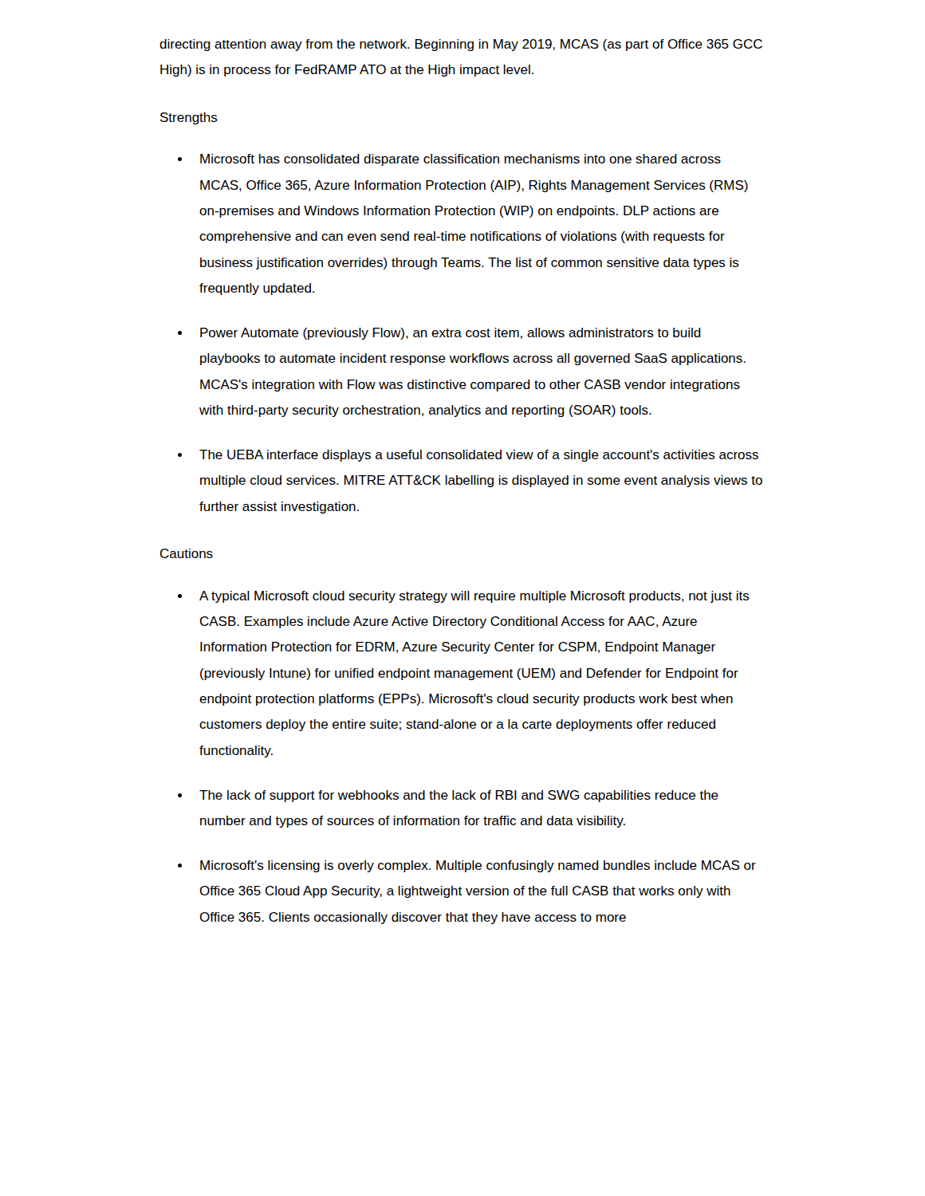directing attention away from the network. Beginning in May 2019, MCAS (as part of Office 365 GCC High) is in process for FedRAMP ATO at the High impact level.
Strengths
Microsoft has consolidated disparate classification mechanisms into one shared across MCAS, Office 365, Azure Information Protection (AIP), Rights Management Services (RMS) on-premises and Windows Information Protection (WIP) on endpoints. DLP actions are comprehensive and can even send real-time notifications of violations (with requests for business justification overrides) through Teams. The list of common sensitive data types is frequently updated.
Power Automate (previously Flow), an extra cost item, allows administrators to build playbooks to automate incident response workflows across all governed SaaS applications. MCAS's integration with Flow was distinctive compared to other CASB vendor integrations with third-party security orchestration, analytics and reporting (SOAR) tools.
The UEBA interface displays a useful consolidated view of a single account's activities across multiple cloud services. MITRE ATT&CK labelling is displayed in some event analysis views to further assist investigation.
Cautions
A typical Microsoft cloud security strategy will require multiple Microsoft products, not just its CASB. Examples include Azure Active Directory Conditional Access for AAC, Azure Information Protection for EDRM, Azure Security Center for CSPM, Endpoint Manager (previously Intune) for unified endpoint management (UEM) and Defender for Endpoint for endpoint protection platforms (EPPs). Microsoft's cloud security products work best when customers deploy the entire suite; stand-alone or a la carte deployments offer reduced functionality.
The lack of support for webhooks and the lack of RBI and SWG capabilities reduce the number and types of sources of information for traffic and data visibility.
Microsoft's licensing is overly complex. Multiple confusingly named bundles include MCAS or Office 365 Cloud App Security, a lightweight version of the full CASB that works only with Office 365. Clients occasionally discover that they have access to more